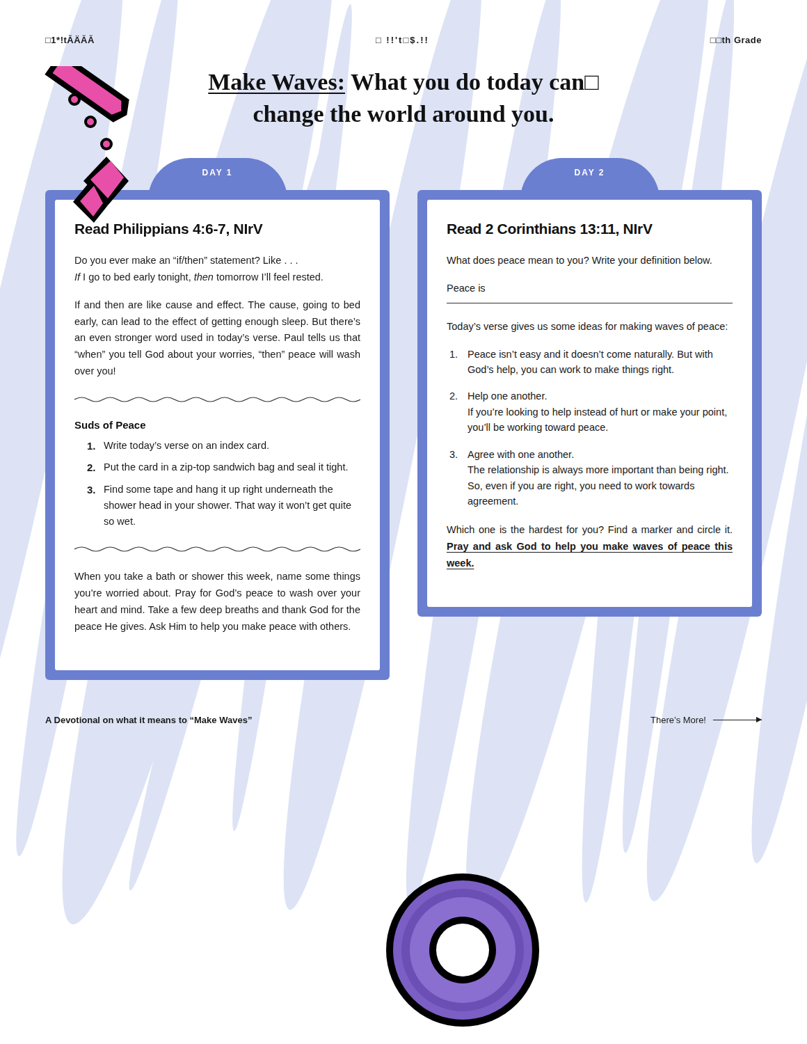□1*!tĂÄĂĂ
□ !!'t□$.!!
□□th Grade
Make Waves: What you do today can□
change the world around you.
DAY 1
Read Philippians 4:6-7, NIrV
Do you ever make an “if/then” statement? Like . . .
If I go to bed early tonight, then tomorrow I’ll feel rested.
If and then are like cause and effect. The cause, going to bed early, can lead to the effect of getting enough sleep. But there’s an even stronger word used in today’s verse. Paul tells us that “when” you tell God about your worries, “then” peace will wash over you!
Suds of Peace
Write today’s verse on an index card.
Put the card in a zip-top sandwich bag and seal it tight.
Find some tape and hang it up right underneath the shower head in your shower. That way it won’t get quite so wet.
When you take a bath or shower this week, name some things you’re worried about. Pray for God’s peace to wash over your heart and mind. Take a few deep breaths and thank God for the peace He gives. Ask Him to help you make peace with others.
DAY 2
Read 2 Corinthians 13:11, NIrV
What does peace mean to you? Write your definition below.
Peace is
Today’s verse gives us some ideas for making waves of peace:
Peace isn’t easy and it doesn’t come naturally. But with God’s help, you can work to make things right.
Help one another.
If you’re looking to help instead of hurt or make your point, you’ll be working toward peace.
Agree with one another.
The relationship is always more important than being right. So, even if you are right, you need to work towards agreement.
Which one is the hardest for you? Find a marker and circle it. Pray and ask God to help you make waves of peace this week.
A Devotional on what it means to “Make Waves”
There’s More!